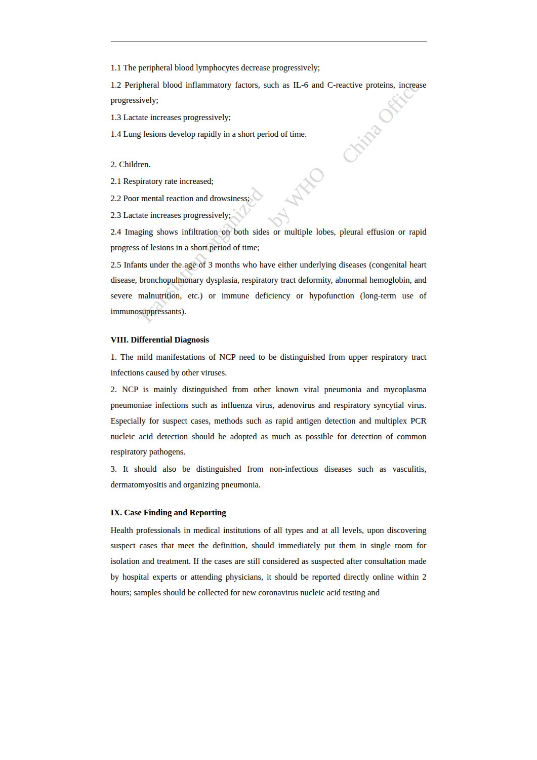China Office
by WHO
Translation organized
1.1 The peripheral blood lymphocytes decrease progressively;
1.2 Peripheral blood inflammatory factors, such as IL-6 and C-reactive proteins, increase progressively;
1.3 Lactate increases progressively;
1.4 Lung lesions develop rapidly in a short period of time.
2. Children.
2.1 Respiratory rate increased;
2.2 Poor mental reaction and drowsiness;
2.3 Lactate increases progressively;
2.4 Imaging shows infiltration on both sides or multiple lobes, pleural effusion or rapid progress of lesions in a short period of time;
2.5 Infants under the age of 3 months who have either underlying diseases (congenital heart disease, bronchopulmonary dysplasia, respiratory tract deformity, abnormal hemoglobin, and severe malnutrition, etc.) or immune deficiency or hypofunction (long-term use of immunosuppressants).
VIII. Differential Diagnosis
1. The mild manifestations of NCP need to be distinguished from upper respiratory tract infections caused by other viruses.
2. NCP is mainly distinguished from other known viral pneumonia and mycoplasma pneumoniae infections such as influenza virus, adenovirus and respiratory syncytial virus. Especially for suspect cases, methods such as rapid antigen detection and multiplex PCR nucleic acid detection should be adopted as much as possible for detection of common respiratory pathogens.
3. It should also be distinguished from non-infectious diseases such as vasculitis, dermatomyositis and organizing pneumonia.
IX. Case Finding and Reporting
Health professionals in medical institutions of all types and at all levels, upon discovering suspect cases that meet the definition, should immediately put them in single room for isolation and treatment. If the cases are still considered as suspected after consultation made by hospital experts or attending physicians, it should be reported directly online within 2 hours; samples should be collected for new coronavirus nucleic acid testing and